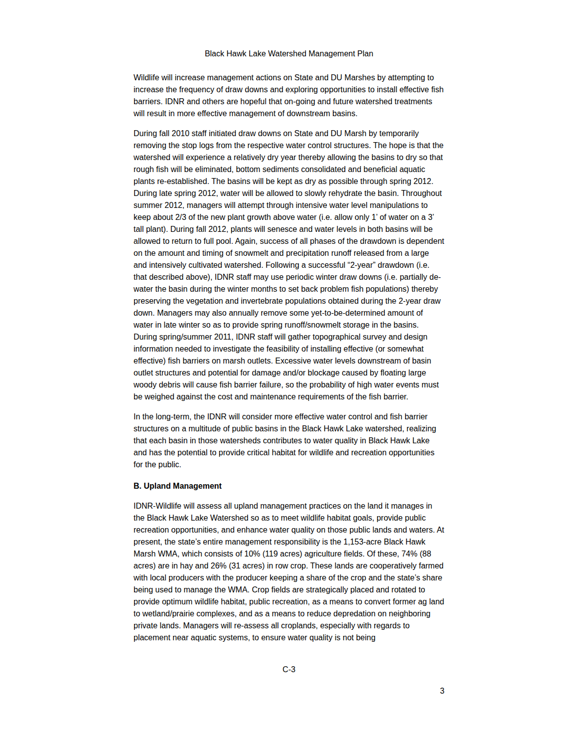Black Hawk Lake Watershed Management Plan
Wildlife will increase management actions on State and DU Marshes by attempting to increase the frequency of draw downs and exploring opportunities to install effective fish barriers. IDNR and others are hopeful that on-going and future watershed treatments will result in more effective management of downstream basins.
During fall 2010 staff initiated draw downs on State and DU Marsh by temporarily removing the stop logs from the respective water control structures. The hope is that the watershed will experience a relatively dry year thereby allowing the basins to dry so that rough fish will be eliminated, bottom sediments consolidated and beneficial aquatic plants re-established. The basins will be kept as dry as possible through spring 2012. During late spring 2012, water will be allowed to slowly rehydrate the basin. Throughout summer 2012, managers will attempt through intensive water level manipulations to keep about 2/3 of the new plant growth above water (i.e. allow only 1’ of water on a 3’ tall plant). During fall 2012, plants will senesce and water levels in both basins will be allowed to return to full pool. Again, success of all phases of the drawdown is dependent on the amount and timing of snowmelt and precipitation runoff released from a large and intensively cultivated watershed. Following a successful “2-year” drawdown (i.e. that described above), IDNR staff may use periodic winter draw downs (i.e. partially de-water the basin during the winter months to set back problem fish populations) thereby preserving the vegetation and invertebrate populations obtained during the 2-year draw down. Managers may also annually remove some yet-to-be-determined amount of water in late winter so as to provide spring runoff/snowmelt storage in the basins. During spring/summer 2011, IDNR staff will gather topographical survey and design information needed to investigate the feasibility of installing effective (or somewhat effective) fish barriers on marsh outlets. Excessive water levels downstream of basin outlet structures and potential for damage and/or blockage caused by floating large woody debris will cause fish barrier failure, so the probability of high water events must be weighed against the cost and maintenance requirements of the fish barrier.
In the long-term, the IDNR will consider more effective water control and fish barrier structures on a multitude of public basins in the Black Hawk Lake watershed, realizing that each basin in those watersheds contributes to water quality in Black Hawk Lake and has the potential to provide critical habitat for wildlife and recreation opportunities for the public.
B. Upland Management
IDNR-Wildlife will assess all upland management practices on the land it manages in the Black Hawk Lake Watershed so as to meet wildlife habitat goals, provide public recreation opportunities, and enhance water quality on those public lands and waters. At present, the state’s entire management responsibility is the 1,153-acre Black Hawk Marsh WMA, which consists of 10% (119 acres) agriculture fields. Of these, 74% (88 acres) are in hay and 26% (31 acres) in row crop. These lands are cooperatively farmed with local producers with the producer keeping a share of the crop and the state’s share being used to manage the WMA. Crop fields are strategically placed and rotated to provide optimum wildlife habitat, public recreation, as a means to convert former ag land to wetland/prairie complexes, and as a means to reduce depredation on neighboring private lands. Managers will re-assess all croplands, especially with regards to placement near aquatic systems, to ensure water quality is not being
C-3
3